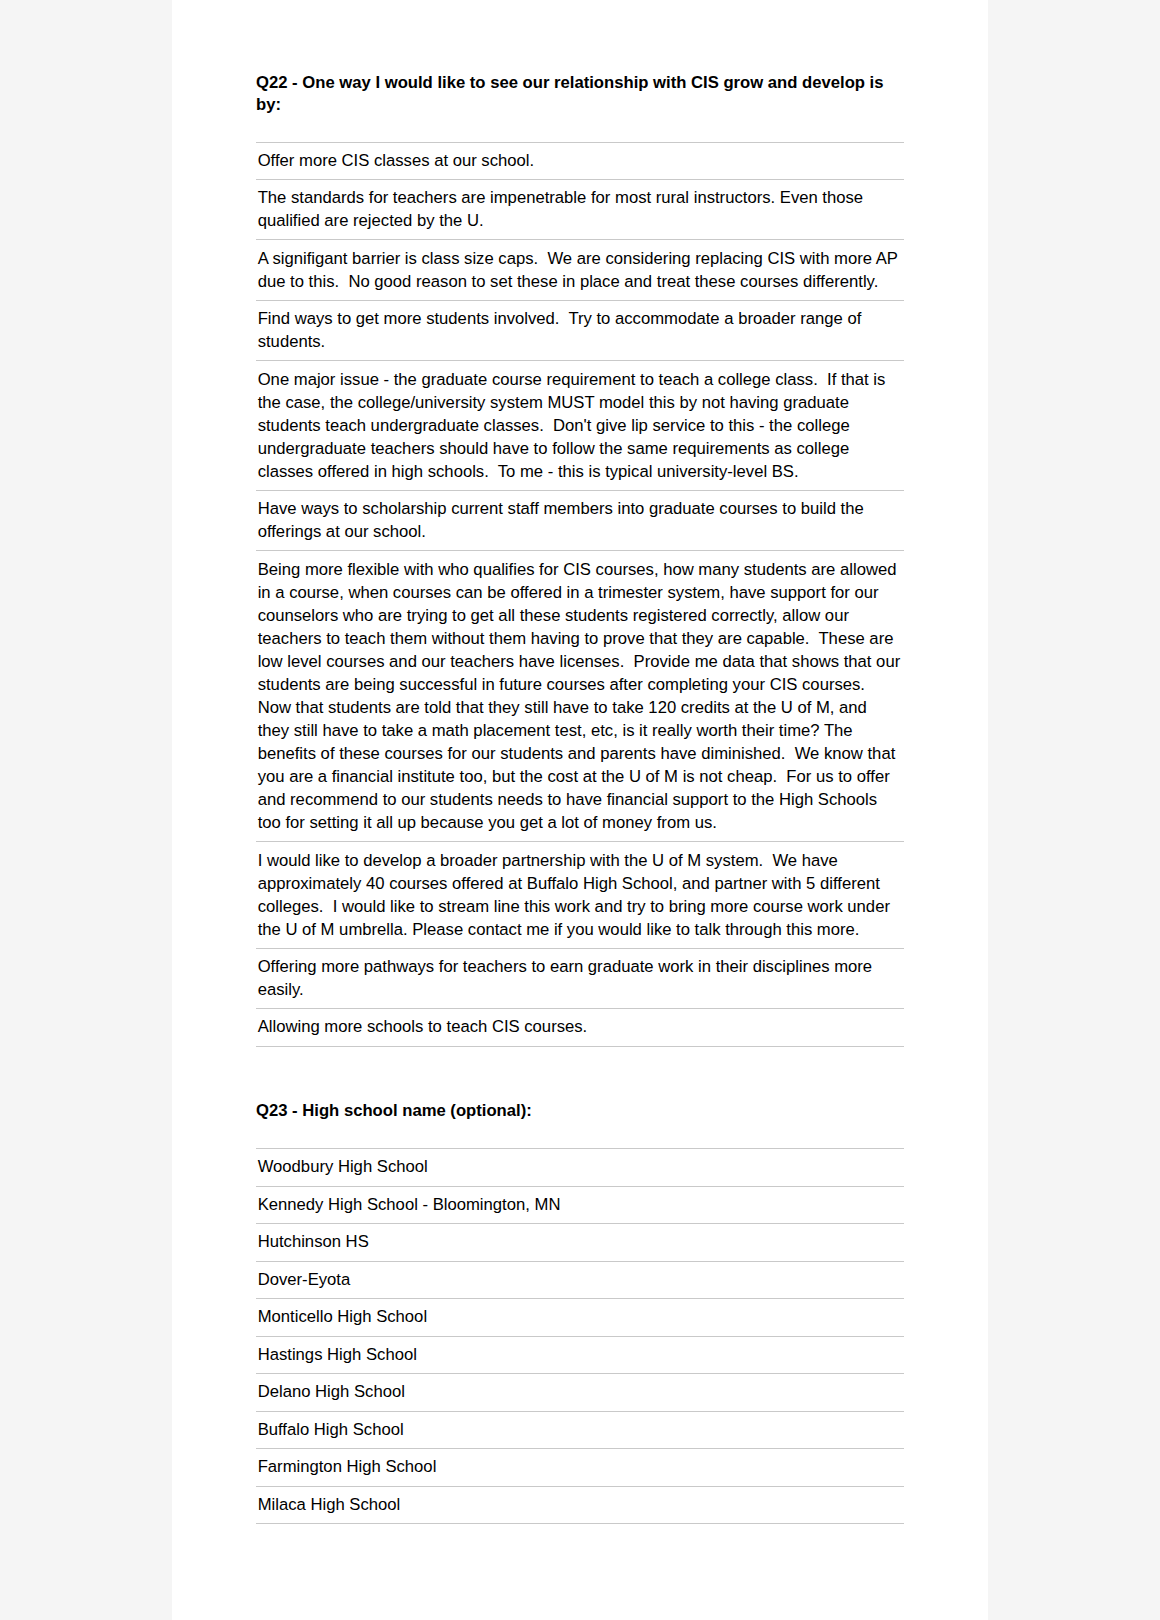Q22 - One way I would like to see our relationship with CIS grow and develop is by:
| Offer more CIS classes at our school. |
| The standards for teachers are impenetrable for most rural instructors. Even those qualified are rejected by the U. |
| A signifigant barrier is class size caps. We are considering replacing CIS with more AP due to this. No good reason to set these in place and treat these courses differently. |
| Find ways to get more students involved. Try to accommodate a broader range of students. |
| One major issue - the graduate course requirement to teach a college class. If that is the case, the college/university system MUST model this by not having graduate students teach undergraduate classes. Don't give lip service to this - the college undergraduate teachers should have to follow the same requirements as college classes offered in high schools. To me - this is typical university-level BS. |
| Have ways to scholarship current staff members into graduate courses to build the offerings at our school. |
| Being more flexible with who qualifies for CIS courses, how many students are allowed in a course, when courses can be offered in a trimester system, have support for our counselors who are trying to get all these students registered correctly, allow our teachers to teach them without them having to prove that they are capable. These are low level courses and our teachers have licenses. Provide me data that shows that our students are being successful in future courses after completing your CIS courses. Now that students are told that they still have to take 120 credits at the U of M, and they still have to take a math placement test, etc, is it really worth their time? The benefits of these courses for our students and parents have diminished. We know that you are a financial institute too, but the cost at the U of M is not cheap. For us to offer and recommend to our students needs to have financial support to the High Schools too for setting it all up because you get a lot of money from us. |
| I would like to develop a broader partnership with the U of M system. We have approximately 40 courses offered at Buffalo High School, and partner with 5 different colleges. I would like to stream line this work and try to bring more course work under the U of M umbrella. Please contact me if you would like to talk through this more. |
| Offering more pathways for teachers to earn graduate work in their disciplines more easily. |
| Allowing more schools to teach CIS courses. |
Q23 - High school name (optional):
| Woodbury High School |
| Kennedy High School - Bloomington, MN |
| Hutchinson HS |
| Dover-Eyota |
| Monticello High School |
| Hastings High School |
| Delano High School |
| Buffalo High School |
| Farmington High School |
| Milaca High School |